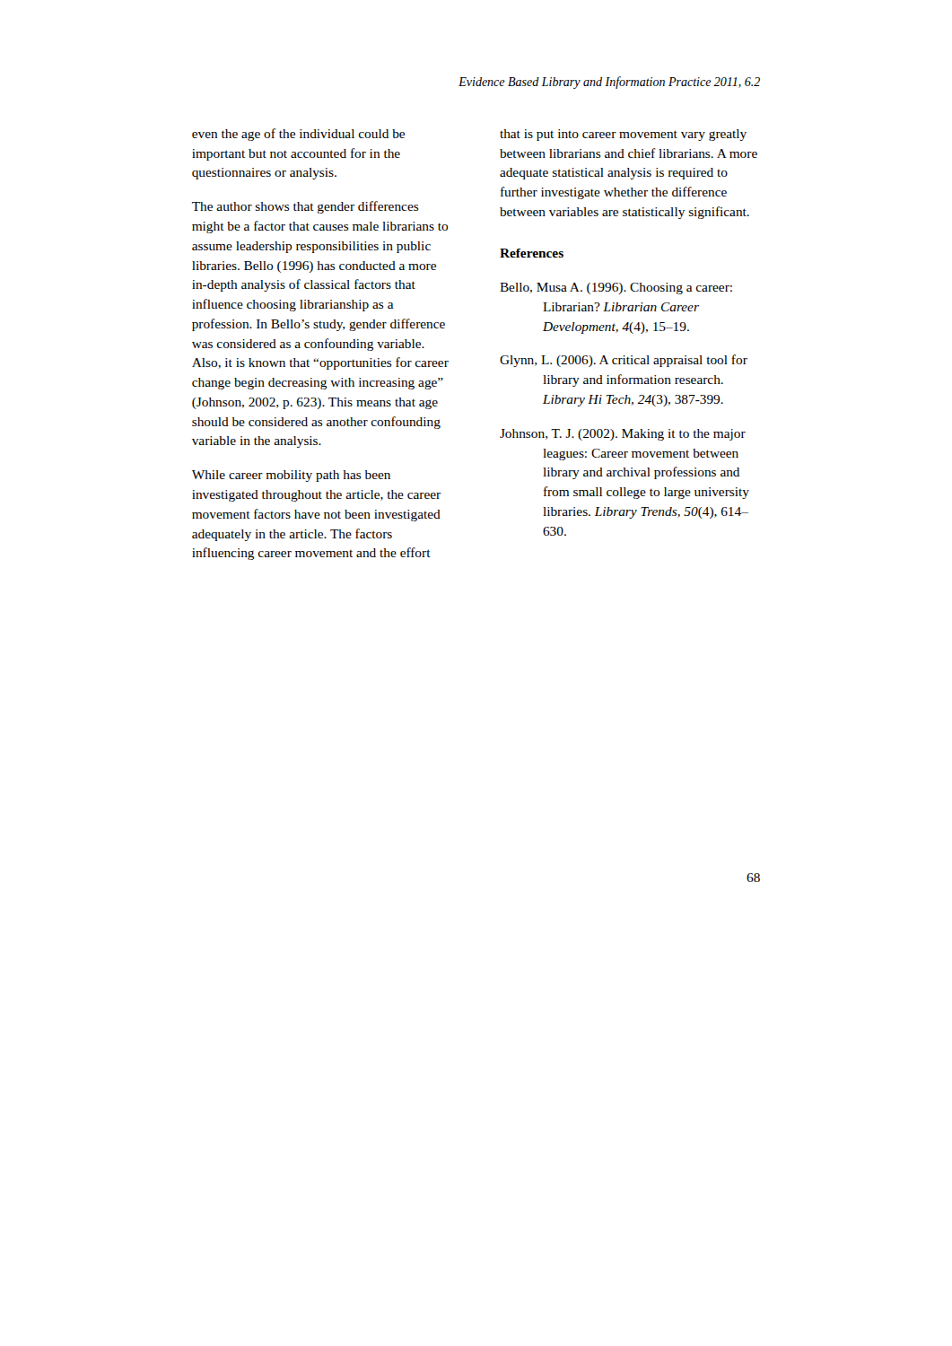Evidence Based Library and Information Practice 2011, 6.2
even the age of the individual could be important but not accounted for in the questionnaires or analysis.
The author shows that gender differences might be a factor that causes male librarians to assume leadership responsibilities in public libraries. Bello (1996) has conducted a more in-depth analysis of classical factors that influence choosing librarianship as a profession. In Bello’s study, gender difference was considered as a confounding variable. Also, it is known that “opportunities for career change begin decreasing with increasing age” (Johnson, 2002, p. 623). This means that age should be considered as another confounding variable in the analysis.
While career mobility path has been investigated throughout the article, the career movement factors have not been investigated adequately in the article. The factors influencing career movement and the effort
that is put into career movement vary greatly between librarians and chief librarians. A more adequate statistical analysis is required to further investigate whether the difference between variables are statistically significant.
References
Bello, Musa A. (1996). Choosing a career: Librarian? Librarian Career Development, 4(4), 15–19.
Glynn, L. (2006). A critical appraisal tool for library and information research. Library Hi Tech, 24(3), 387-399.
Johnson, T. J. (2002). Making it to the major leagues: Career movement between library and archival professions and from small college to large university libraries. Library Trends, 50(4), 614–630.
68